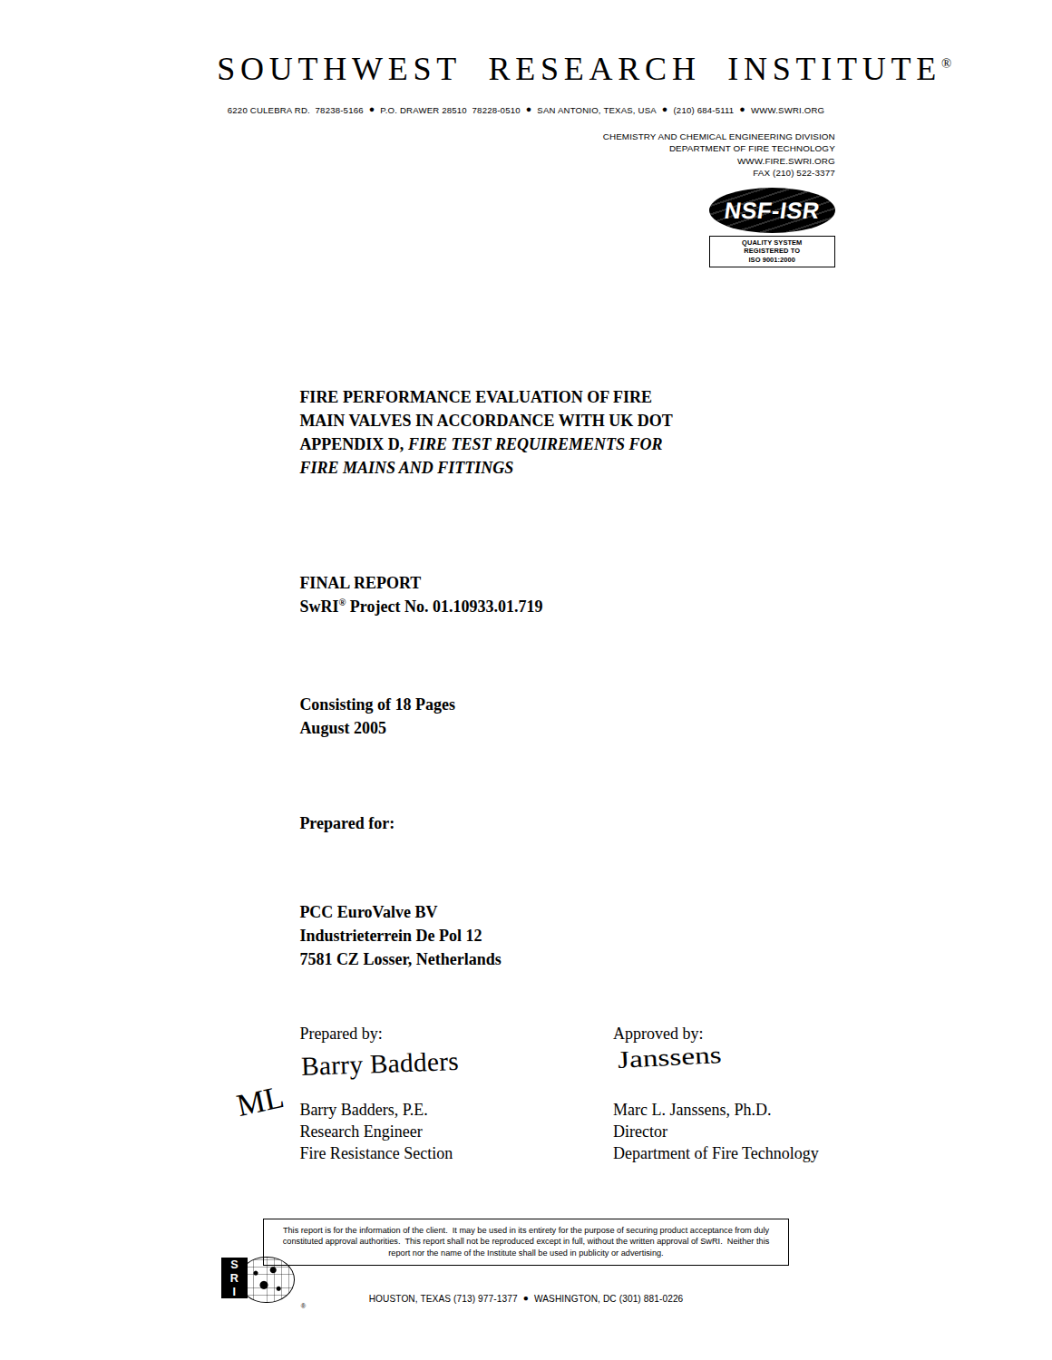SOUTHWEST RESEARCH INSTITUTE®
6220 CULEBRA RD. 78238-5166●P.O. DRAWER 28510 78228-0510●SAN ANTONIO, TEXAS, USA●(210) 684-5111●WWW.SWRI.ORG
CHEMISTRY AND CHEMICAL ENGINEERING DIVISION
DEPARTMENT OF FIRE TECHNOLOGY
WWW.FIRE.SWRI.ORG
FAX (210) 522-3377
NSF-ISR
QUALITY SYSTEM
REGISTERED TO
ISO 9001:2000
FIRE PERFORMANCE EVALUATION OF FIRE MAIN VALVES IN ACCORDANCE WITH UK DOT APPENDIX D, FIRE TEST REQUIREMENTS FOR FIRE MAINS AND FITTINGS
FINAL REPORT
SwRI® Project No. 01.10933.01.719
Consisting of 18 Pages
August 2005
Prepared for:
PCC EuroValve BV
Industrieterrein De Pol 12
7581 CZ Losser, Netherlands
Prepared by:
Barry Badders ML
Barry Badders, P.E.
Research Engineer
Fire Resistance Section
Approved by:
Janssens
Marc L. Janssens, Ph.D.
Director
Department of Fire Technology
This report is for the information of the client. It may be used in its entirety for the purpose of securing product acceptance from duly constituted approval authorities. This report shall not be reproduced except in full, without the written approval of SwRI. Neither this report nor the name of the Institute shall be used in publicity or advertising.
S
R
I
®
HOUSTON, TEXAS (713) 977-1377●WASHINGTON, DC (301) 881-0226